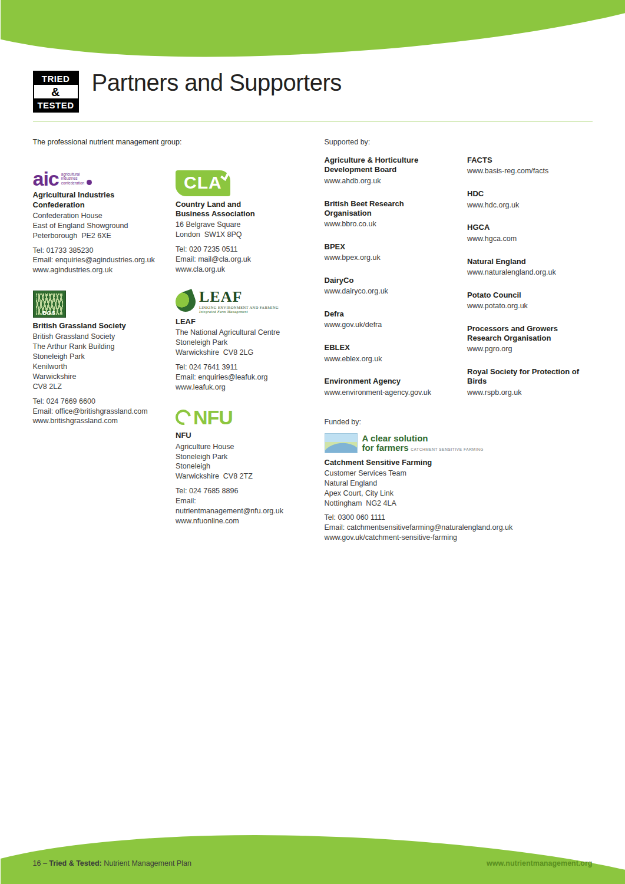TRIED
&
TESTED
Partners and Supporters
The professional nutrient management group:
aic agricultural
industries
confederation
Agricultural Industries
Confederation
Confederation House
East of England Showground
Peterborough PE2 6XE
Tel: 01733 385230
Email: enquiries@agindustries.org.uk
www.agindustries.org.uk
British Grassland Society
British Grassland Society
The Arthur Rank Building
Stoneleigh Park
Kenilworth
Warwickshire
CV8 2LZ
Tel: 024 7669 6600
Email: office@britishgrassland.com
www.britishgrassland.com
CLA
Country Land and
Business Association
16 Belgrave Square
London SW1X 8PQ
Tel: 020 7235 0511
Email: mail@cla.org.uk
www.cla.org.uk
LEAF Linking Environment and FarmingIntegrated Farm Management
LEAF
The National Agricultural Centre
Stoneleigh Park
Warwickshire CV8 2LG
Tel: 024 7641 3911
Email: enquiries@leafuk.org
www.leafuk.org
NFU
NFU
Agriculture House
Stoneleigh Park
Stoneleigh
Warwickshire CV8 2TZ
Tel: 024 7685 8896
Email: nutrientmanagement@nfu.org.uk
www.nfuonline.com
Supported by:
Agriculture & Horticulture
Development Board
www.ahdb.org.uk
British Beet Research Organisation
www.bbro.co.uk
BPEX
www.bpex.org.uk
DairyCo
www.dairyco.org.uk
Defra
www.gov.uk/defra
EBLEX
www.eblex.org.uk
Environment Agency
www.environment-agency.gov.uk
FACTS
www.basis-reg.com/facts
HDC
www.hdc.org.uk
HGCA
www.hgca.com
Natural England
www.naturalengland.org.uk
Potato Council
www.potato.org.uk
Processors and Growers
Research Organisation
www.pgro.org
Royal Society for Protection of Birds
www.rspb.org.uk
Funded by:
A clear solution
for farmers Catchment Sensitive Farming
Catchment Sensitive Farming
Customer Services Team
Natural England
Apex Court, City Link
Nottingham NG2 4LA
Tel: 0300 060 1111
Email: catchmentsensitivefarming@naturalengland.org.uk
www.gov.uk/catchment-sensitive-farming
16 – Tried & Tested: Nutrient Management Plan
www.nutrientmanagement.org